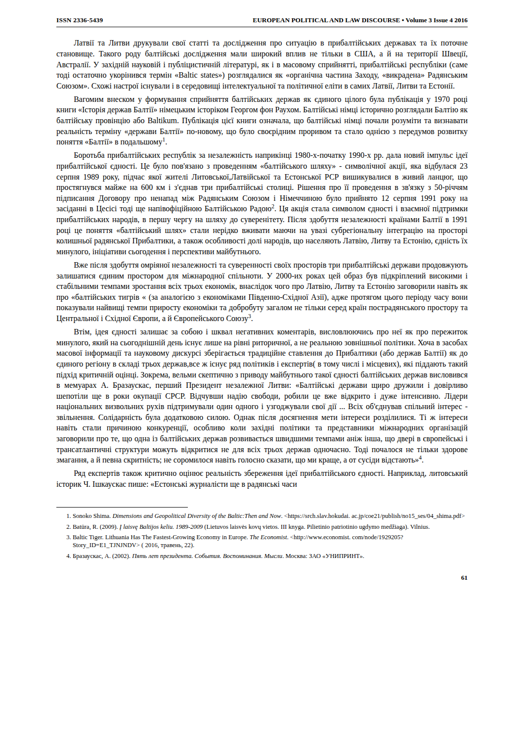ISSN 2336-5439 EUROPEAN POLITICAL AND LAW DISCOURSE • Volume 3 Issue 4 2016
Латвії та Литви друкували свої статті та дослідження про ситуацію в прибалтійських державах та їх поточне становище. Такого роду балтійські дослідження мали широкий вплив не тільки в США, а й на території Швеції, Австралії. У західній науковій і публіцистичній літературі, як і в масовому сприйнятті, прибалтійські республіки (саме тоді остаточно укорінився термін «Baltic states») розглядалися як «органічна частина Заходу, «викрадена» Радянським Союзом». Схожі настрої існували і в середовищі інтелектуальної та політичної еліти в самих Латвії, Литви та Естонії.
Вагомим внеском у формування сприйняття балтійських держав як єдиного цілого була публікація у 1970 році книги «Історія держав Балтії» німецьким історіком Георгом фон Раухом. Балтійські німці історично розглядали Балтію як балтійську провінцію або Baltikum. Публікація цієї книги означала, що балтійські німці почали розуміти та визнавати реальність терміну «держави Балтії» по-новому, що було своєрідним проривом та стало однією з передумов розвитку поняття «Балтії» в подальшому1.
Боротьба прибалтійських республік за незалежність наприкінці 1980-х-початку 1990-х рр. дала новий імпульс ідеї прибалтійської єдності. Це було пов'язано з проведенням «балтійського шляху» - символічної акції, яка відбулася 23 серпня 1989 року, підчас якої жителі Литовської,Латвійської та Естонської РСР вишикувалися в живий ланцюг, що простягнувся майже на 600 км і з'єднав три прибалтійські столиці. Рішення про її проведення в зв'язку з 50-річчям підписання Договору про ненапад між Радянським Союзом і Німеччиною було прийнято 12 серпня 1991 року на засіданні в Цесісі тоді ще напівофіційною Балтійською Радою2. Ця акція стала символом єдності і взаємної підтримки прибалтійських народів, в першу чергу на шляху до суверенітету. Після здобуття незалежності країнами Балтії в 1991 році це поняття «балтійський шлях» стали нерідко вживати маючи на увазі субрегіональну інтеграцію на просторі колишньої радянської Прибалтики, а також особливості долі народів, що населяють Латвію, Литву та Естонію, єдність їх минулого, ініціативи сьогодення і перспективи майбутнього.
Вже після здобуття омріяної незалежності та суверенності своїх просторів три прибалтійські держави продовжують залишатися єдиним простором для міжнародної спільноти. У 2000-их роках цей образ був підкріплений високими і стабільними темпами зростання всіх трьох економік, внаслідок чого про Латвію, Литву та Естонію заговорили навіть як про «балтійських тигрів « (за аналогією з економіками Південно-Східної Азії), адже протягом цього періоду часу вони показували найвищі темпи приросту економіки та добробуту загалом не тільки серед країн пострадянського простору та Центральної і Східної Європи, а й Європейського Союзу3.
Втім, ідея єдності залишає за собою і шквал негативних коментарів, висловлюючись про неї як про пережиток минулого, який на сьогоднішній день існує лише на рівні риторичної, а не реальною зовнішньої політики. Хоча в засобах масової інформації та науковому дискурсі зберігається традиційне ставлення до Прибалтики (або держав Балтії) як до єдиного регіону в складі трьох держав,все ж існує ряд політиків і експертів( в тому числі і місцевих), які піддають такий підхід критичній оцінці. Зокрема, вельми скептично з приводу майбутнього такої єдності балтійських держав висловився в мемуарах А. Бразаускас, перший Президент незалежної Литви: «Балтійські держави щиро дружили і довірливо шепотіли ще в роки окупації СРСР. Відчувши надію свободи, робили це вже відкрито і дуже інтенсивно. Лідери національних визвольних рухів підтримували один одного і узгоджували свої дії ... Всіх об'єднував спільний інтерес - звільнення. Солідарність була додатковою силою. Однак після досягнення мети інтереси розділилися. Ті ж інтереси навіть стали причиною конкуренції, особливо коли західні політики та представники міжнародних організацій заговорили про те, що одна із балтійських держав розвивається швидшими темпами аніж інша, що двері в європейські і трансатлантичні структури можуть відкритися не для всіх трьох держав одночасно. Тоді почалося не тільки здорове змагання, а й певна скритність; не соромилося навіть голосно сказати, що ми краще, а от сусіди відстають»4.
Ряд експертів також критично оцінює реальність збереження ідеї прибалтійського єдності. Наприклад, литовський історик Ч. Ішкаускас пише: «Естонські журналісти ще в радянські часи
Sonoko Shima. Dimensions and Geopolitical Diversity of the Baltic:Then and Now. <https://srch.slav.hokudai. ac.jp/coe21/publish/no15_ses/04_shima.pdf>
Batūra, R. (2009). Į laisvę Baltijos keliu. 1989-2009 (Lietuvos laisvės kovų vietos. III knyga. Pilietinio patriotinio ugdymo medžiaga). Vilnius.
Baltic Tiger. Lithuania Has The Fastest-Growing Economy in Europe. The Economist. <http://www.economist. com/node/1929205?Story_ID=E1_TJNJNDV> ( 2016, травень, 22).
Бразаускас, А. (2002). Пять лет президента. События. Воспоминания. Мысли. Москва: ЗАО «УНИПРИНТ».
61